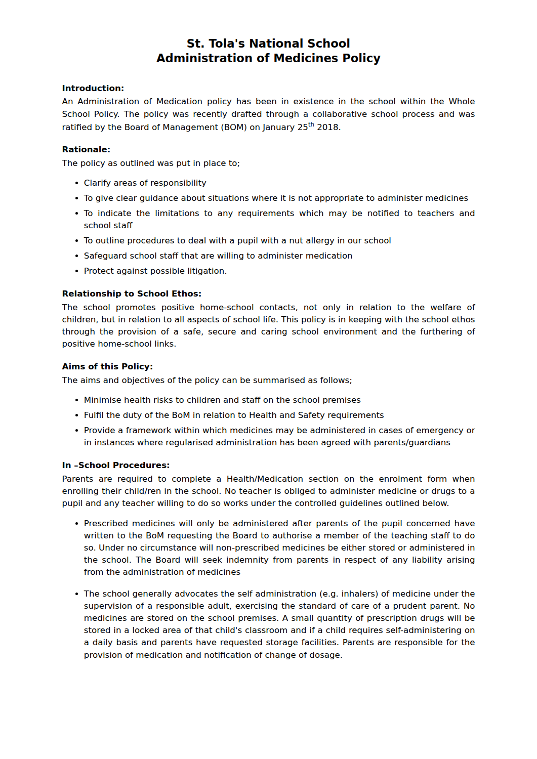St. Tola's National School
Administration of Medicines Policy
Introduction:
An Administration of Medication policy has been in existence in the school within the Whole School Policy. The policy was recently drafted through a collaborative school process and was ratified by the Board of Management (BOM) on January 25th 2018.
Rationale:
The policy as outlined was put in place to;
Clarify areas of responsibility
To give clear guidance about situations where it is not appropriate to administer medicines
To indicate the limitations to any requirements which may be notified to teachers and school staff
To outline procedures to deal with a pupil with a nut allergy in our school
Safeguard school staff that are willing to administer medication
Protect against possible litigation.
Relationship to School Ethos:
The school promotes positive home-school contacts, not only in relation to the welfare of children, but in relation to all aspects of school life. This policy is in keeping with the school ethos through the provision of a safe, secure and caring school environment and the furthering of positive home-school links.
Aims of this Policy:
The aims and objectives of the policy can be summarised as follows;
Minimise health risks to children and staff on the school premises
Fulfil the duty of the BoM in relation to Health and Safety requirements
Provide a framework within which medicines may be administered in cases of emergency or in instances where regularised administration has been agreed with parents/guardians
In –School Procedures:
Parents are required to complete a Health/Medication section on the enrolment form when enrolling their child/ren in the school. No teacher is obliged to administer medicine or drugs to a pupil and any teacher willing to do so works under the controlled guidelines outlined below.
Prescribed medicines will only be administered after parents of the pupil concerned have written to the BoM requesting the Board to authorise a member of the teaching staff to do so. Under no circumstance will non-prescribed medicines be either stored or administered in the school. The Board will seek indemnity from parents in respect of any liability arising from the administration of medicines
The school generally advocates the self administration (e.g. inhalers) of medicine under the supervision of a responsible adult, exercising the standard of care of a prudent parent. No medicines are stored on the school premises. A small quantity of prescription drugs will be stored in a locked area of that child's classroom and if a child requires self-administering on a daily basis and parents have requested storage facilities. Parents are responsible for the provision of medication and notification of change of dosage.